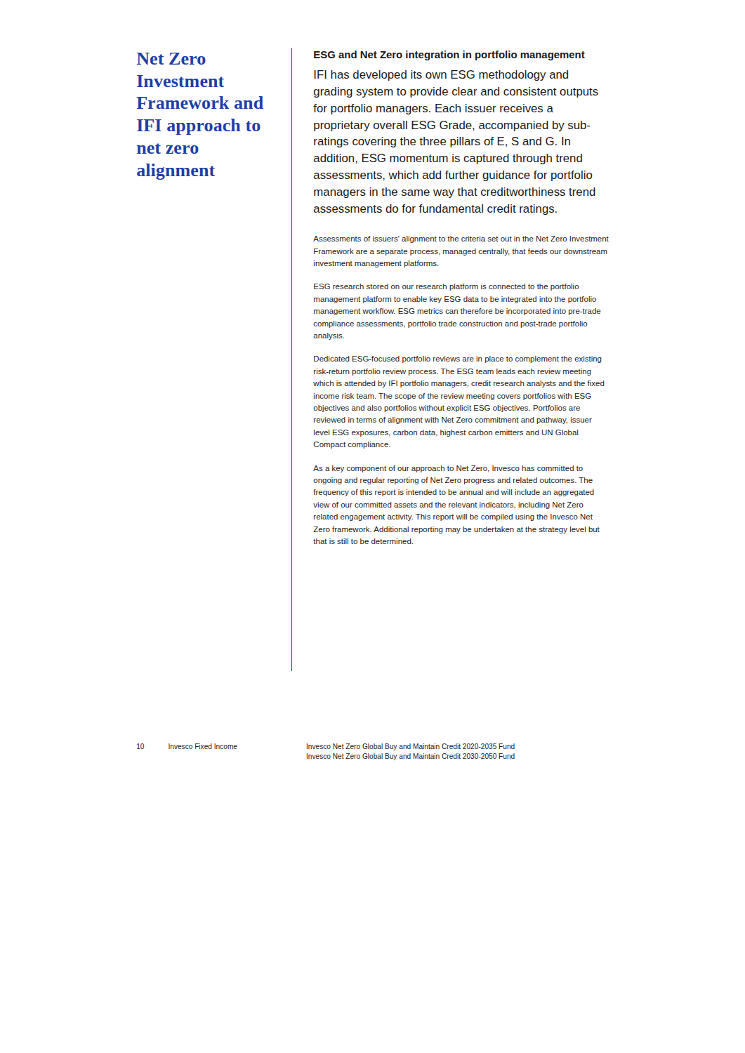Net Zero Investment Framework and
IFI approach to
net zero alignment
ESG and Net Zero integration in portfolio management
IFI has developed its own ESG methodology and grading system to provide clear and consistent outputs for portfolio managers. Each issuer receives a proprietary overall ESG Grade, accompanied by sub-ratings covering the three pillars of E, S and G. In addition, ESG momentum is captured through trend assessments, which add further guidance for portfolio managers in the same way that creditworthiness trend assessments do for fundamental credit ratings.
Assessments of issuers' alignment to the criteria set out in the Net Zero Investment Framework are a separate process, managed centrally, that feeds our downstream investment management platforms.
ESG research stored on our research platform is connected to the portfolio management platform to enable key ESG data to be integrated into the portfolio management workflow. ESG metrics can therefore be incorporated into pre-trade compliance assessments, portfolio trade construction and post-trade portfolio analysis.
Dedicated ESG-focused portfolio reviews are in place to complement the existing risk-return portfolio review process. The ESG team leads each review meeting which is attended by IFI portfolio managers, credit research analysts and the fixed income risk team. The scope of the review meeting covers portfolios with ESG objectives and also portfolios without explicit ESG objectives. Portfolios are reviewed in terms of alignment with Net Zero commitment and pathway, issuer level ESG exposures, carbon data, highest carbon emitters and UN Global Compact compliance.
As a key component of our approach to Net Zero, Invesco has committed to ongoing and regular reporting of Net Zero progress and related outcomes. The frequency of this report is intended to be annual and will include an aggregated view of our committed assets and the relevant indicators, including Net Zero related engagement activity. This report will be compiled using the Invesco Net Zero framework. Additional reporting may be undertaken at the strategy level but that is still to be determined.
10
Invesco Fixed Income
Invesco Net Zero Global Buy and Maintain Credit 2020-2035 Fund
Invesco Net Zero Global Buy and Maintain Credit 2030-2050 Fund